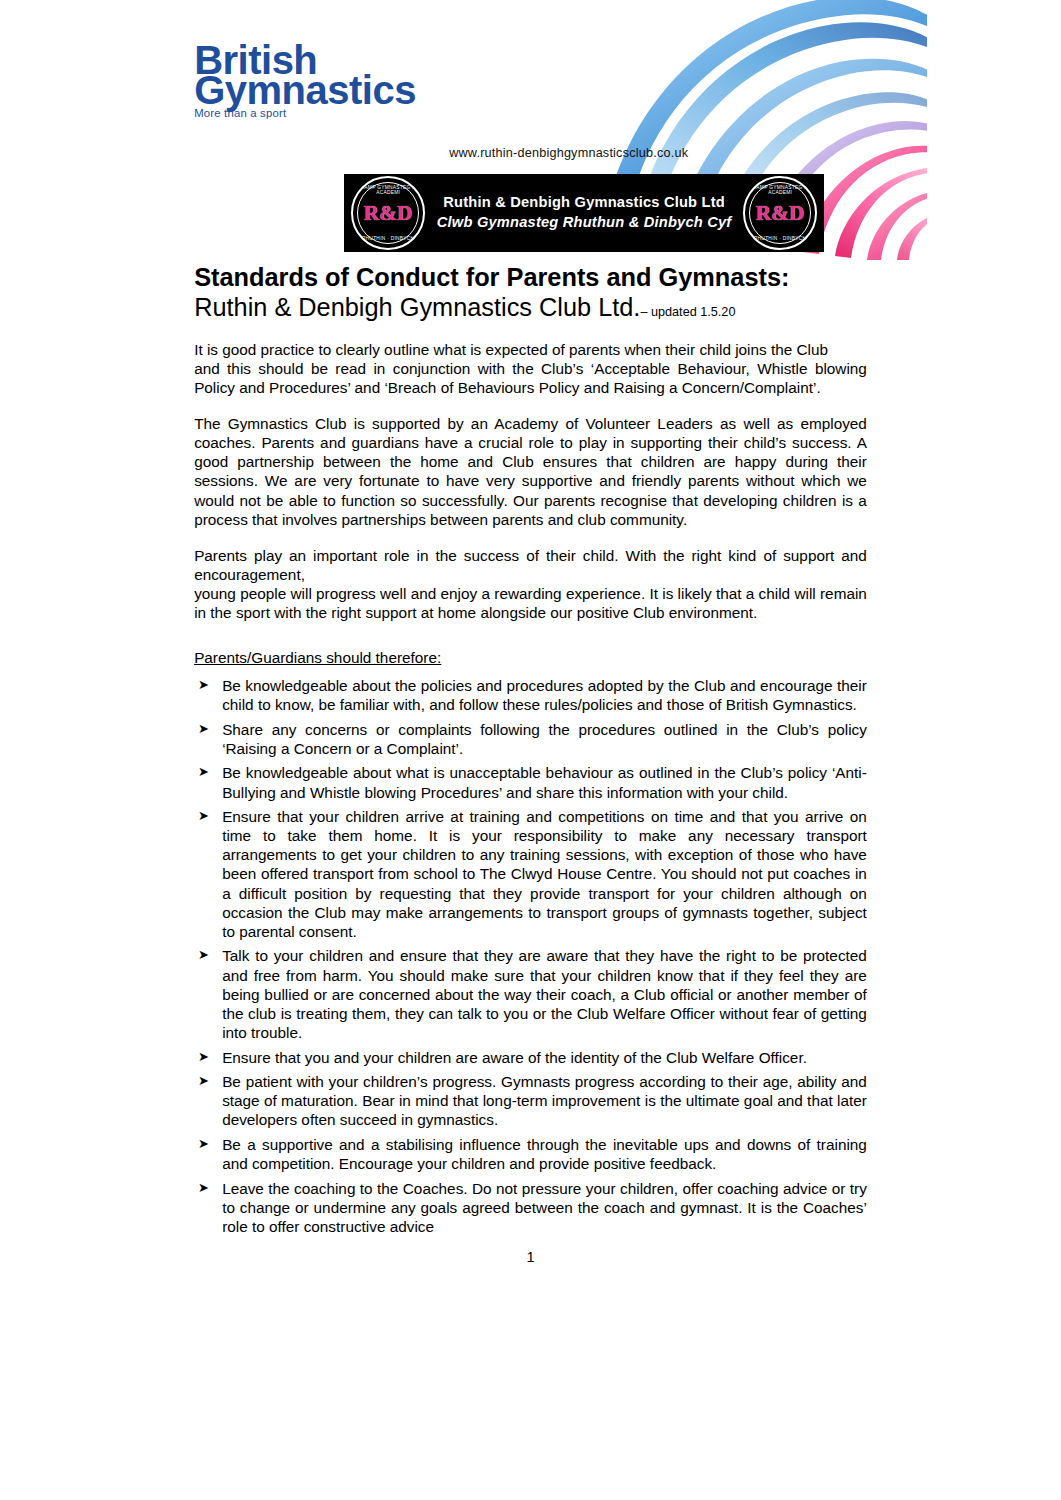British
Gymnastics
More than a sport
www.ruthin-denbighgymnasticsclub.co.uk
CAMP GYMNASTEG & ACADEMI
R&D
RHUTHIN · DINBYCH
Ruthin & Denbigh Gymnastics Club Ltd
Clwb Gymnasteg Rhuthun & Dinbych Cyf
CAMP GYMNASTEG & ACADEMI
R&D
RHUTHIN · DINBYCH
Standards of Conduct for Parents and Gymnasts:
Ruthin & Denbigh Gymnastics Club Ltd.– updated 1.5.20
It is good practice to clearly outline what is expected of parents when their child joins the Club
and this should be read in conjunction with the Club’s ‘Acceptable Behaviour, Whistle blowing Policy and Procedures’ and ‘Breach of Behaviours Policy and Raising a Concern/Complaint’.
The Gymnastics Club is supported by an Academy of Volunteer Leaders as well as employed coaches. Parents and guardians have a crucial role to play in supporting their child’s success. A good partnership between the home and Club ensures that children are happy during their sessions. We are very fortunate to have very supportive and friendly parents without which we would not be able to function so successfully. Our parents recognise that developing children is a process that involves partnerships between parents and club community.
Parents play an important role in the success of their child. With the right kind of support and encouragement,
young people will progress well and enjoy a rewarding experience. It is likely that a child will remain in the sport with the right support at home alongside our positive Club environment.
Parents/Guardians should therefore:
Be knowledgeable about the policies and procedures adopted by the Club and encourage their child to know, be familiar with, and follow these rules/policies and those of British Gymnastics.
Share any concerns or complaints following the procedures outlined in the Club’s policy ‘Raising a Concern or a Complaint’.
Be knowledgeable about what is unacceptable behaviour as outlined in the Club’s policy ‘Anti-Bullying and Whistle blowing Procedures’ and share this information with your child.
Ensure that your children arrive at training and competitions on time and that you arrive on time to take them home. It is your responsibility to make any necessary transport arrangements to get your children to any training sessions, with exception of those who have been offered transport from school to The Clwyd House Centre. You should not put coaches in a difficult position by requesting that they provide transport for your children although on occasion the Club may make arrangements to transport groups of gymnasts together, subject to parental consent.
Talk to your children and ensure that they are aware that they have the right to be protected and free from harm. You should make sure that your children know that if they feel they are being bullied or are concerned about the way their coach, a Club official or another member of the club is treating them, they can talk to you or the Club Welfare Officer without fear of getting into trouble.
Ensure that you and your children are aware of the identity of the Club Welfare Officer.
Be patient with your children’s progress. Gymnasts progress according to their age, ability and stage of maturation. Bear in mind that long-term improvement is the ultimate goal and that later developers often succeed in gymnastics.
Be a supportive and a stabilising influence through the inevitable ups and downs of training and competition. Encourage your children and provide positive feedback.
Leave the coaching to the Coaches. Do not pressure your children, offer coaching advice or try to change or undermine any goals agreed between the coach and gymnast. It is the Coaches’ role to offer constructive advice
1